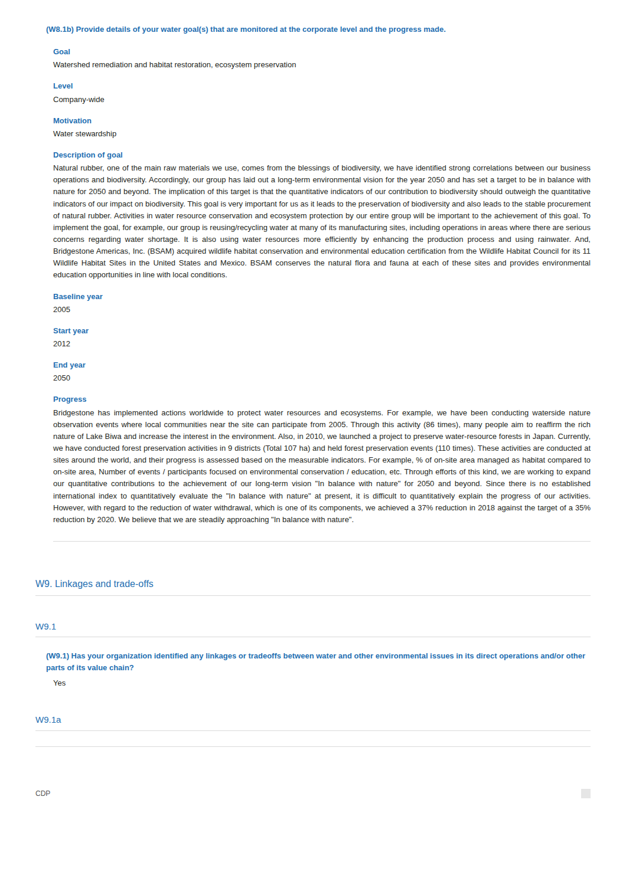(W8.1b) Provide details of your water goal(s) that are monitored at the corporate level and the progress made.
Goal
Watershed remediation and habitat restoration, ecosystem preservation
Level
Company-wide
Motivation
Water stewardship
Description of goal
Natural rubber, one of the main raw materials we use, comes from the blessings of biodiversity, we have identified strong correlations between our business operations and biodiversity. Accordingly, our group has laid out a long-term environmental vision for the year 2050 and has set a target to be in balance with nature for 2050 and beyond. The implication of this target is that the quantitative indicators of our contribution to biodiversity should outweigh the quantitative indicators of our impact on biodiversity. This goal is very important for us as it leads to the preservation of biodiversity and also leads to the stable procurement of natural rubber. Activities in water resource conservation and ecosystem protection by our entire group will be important to the achievement of this goal. To implement the goal, for example, our group is reusing/recycling water at many of its manufacturing sites, including operations in areas where there are serious concerns regarding water shortage. It is also using water resources more efficiently by enhancing the production process and using rainwater. And, Bridgestone Americas, Inc. (BSAM) acquired wildlife habitat conservation and environmental education certification from the Wildlife Habitat Council for its 11 Wildlife Habitat Sites in the United States and Mexico. BSAM conserves the natural flora and fauna at each of these sites and provides environmental education opportunities in line with local conditions.
Baseline year
2005
Start year
2012
End year
2050
Progress
Bridgestone has implemented actions worldwide to protect water resources and ecosystems. For example, we have been conducting waterside nature observation events where local communities near the site can participate from 2005. Through this activity (86 times), many people aim to reaffirm the rich nature of Lake Biwa and increase the interest in the environment. Also, in 2010, we launched a project to preserve water-resource forests in Japan. Currently, we have conducted forest preservation activities in 9 districts (Total 107 ha) and held forest preservation events (110 times). These activities are conducted at sites around the world, and their progress is assessed based on the measurable indicators. For example, % of on-site area managed as habitat compared to on-site area, Number of events / participants focused on environmental conservation / education, etc. Through efforts of this kind, we are working to expand our quantitative contributions to the achievement of our long-term vision "In balance with nature" for 2050 and beyond. Since there is no established international index to quantitatively evaluate the "In balance with nature" at present, it is difficult to quantitatively explain the progress of our activities. However, with regard to the reduction of water withdrawal, which is one of its components, we achieved a 37% reduction in 2018 against the target of a 35% reduction by 2020. We believe that we are steadily approaching "In balance with nature".
W9. Linkages and trade-offs
W9.1
(W9.1) Has your organization identified any linkages or tradeoffs between water and other environmental issues in its direct operations and/or other parts of its value chain?
Yes
W9.1a
CDP